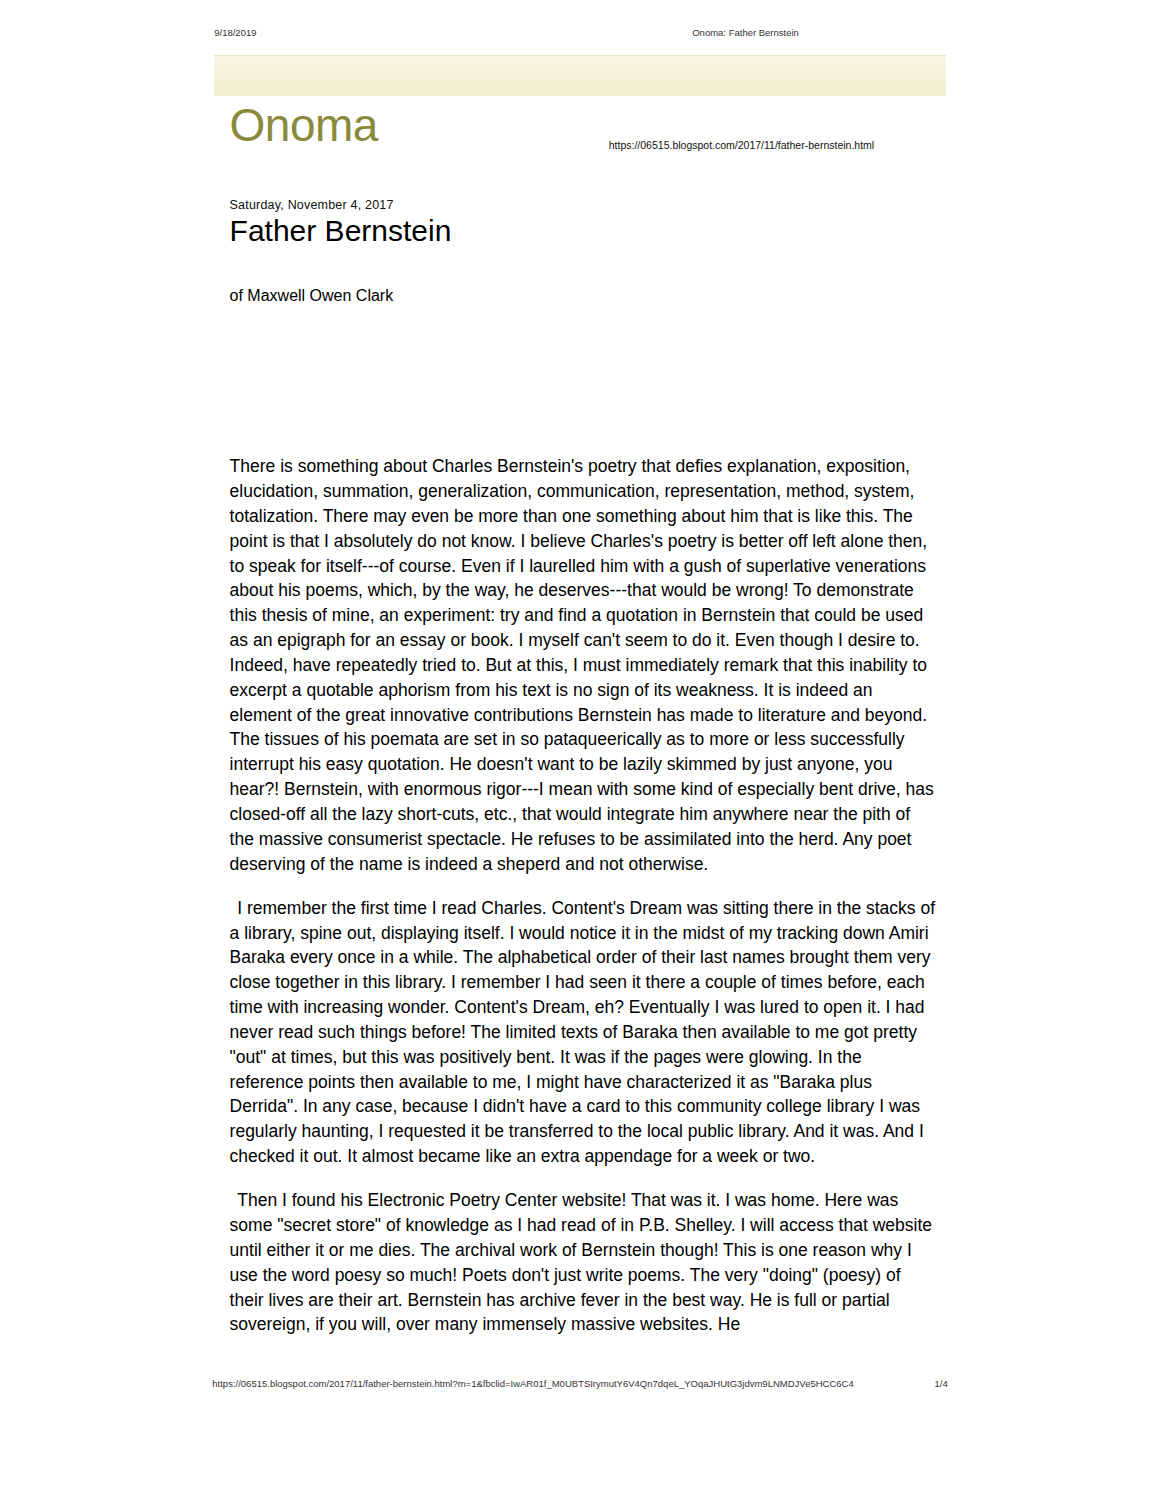9/18/2019
Onoma: Father Bernstein
Onoma
https://06515.blogspot.com/2017/11/father-bernstein.html
Saturday, November 4, 2017
Father Bernstein
of Maxwell Owen Clark
There is something about Charles Bernstein's poetry that defies explanation, exposition, elucidation, summation, generalization, communication, representation, method, system, totalization. There may even be more than one something about him that is like this. The point is that I absolutely do not know. I believe Charles's poetry is better off left alone then, to speak for itself---of course. Even if I laurelled him with a gush of superlative venerations about his poems, which, by the way, he deserves---that would be wrong! To demonstrate this thesis of mine, an experiment: try and find a quotation in Bernstein that could be used as an epigraph for an essay or book. I myself can't seem to do it. Even though I desire to. Indeed, have repeatedly tried to. But at this, I must immediately remark that this inability to excerpt a quotable aphorism from his text is no sign of its weakness. It is indeed an element of the great innovative contributions Bernstein has made to literature and beyond. The tissues of his poemata are set in so pataqueerically as to more or less successfully interrupt his easy quotation. He doesn't want to be lazily skimmed by just anyone, you hear?! Bernstein, with enormous rigor---I mean with some kind of especially bent drive, has closed-off all the lazy short-cuts, etc., that would integrate him anywhere near the pith of the massive consumerist spectacle. He refuses to be assimilated into the herd. Any poet deserving of the name is indeed a sheperd and not otherwise.
I remember the first time I read Charles. Content's Dream was sitting there in the stacks of a library, spine out, displaying itself. I would notice it in the midst of my tracking down Amiri Baraka every once in a while. The alphabetical order of their last names brought them very close together in this library. I remember I had seen it there a couple of times before, each time with increasing wonder. Content's Dream, eh? Eventually I was lured to open it. I had never read such things before! The limited texts of Baraka then available to me got pretty "out" at times, but this was positively bent. It was if the pages were glowing. In the reference points then available to me, I might have characterized it as "Baraka plus Derrida". In any case, because I didn't have a card to this community college library I was regularly haunting, I requested it be transferred to the local public library. And it was. And I checked it out. It almost became like an extra appendage for a week or two.
Then I found his Electronic Poetry Center website! That was it. I was home. Here was some "secret store" of knowledge as I had read of in P.B. Shelley. I will access that website until either it or me dies. The archival work of Bernstein though! This is one reason why I use the word poesy so much! Poets don't just write poems. The very "doing" (poesy) of their lives are their art. Bernstein has archive fever in the best way. He is full or partial sovereign, if you will, over many immensely massive websites. He
https://06515.blogspot.com/2017/11/father-bernstein.html?m=1&fbclid=IwAR01f_M0UBTSIrymutY6V4Qn7dqeL_YOqaJHUtG3jdvm9LNMDJVe5HCC6C4
1/4